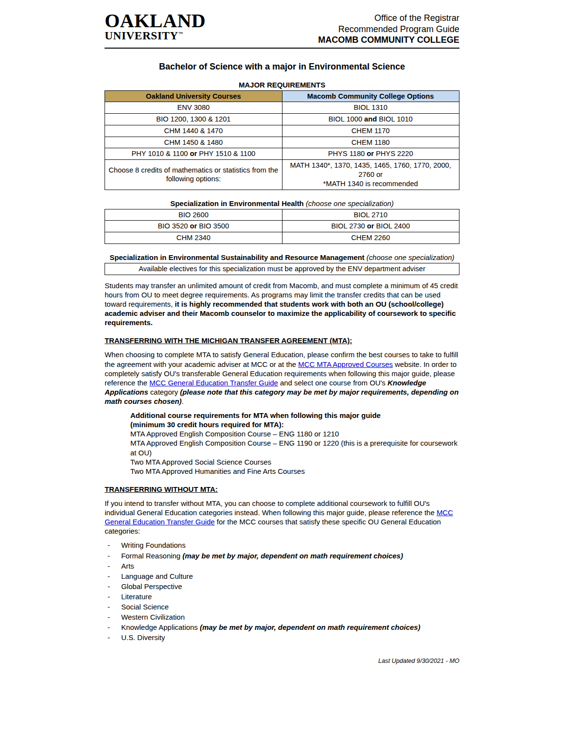OAKLAND
UNIVERSITY™
Office of the Registrar
Recommended Program Guide
MACOMB COMMUNITY COLLEGE
Bachelor of Science with a major in Environmental Science
MAJOR REQUIREMENTS
| Oakland University Courses | Macomb Community College Options |
| --- | --- |
| ENV 3080 | BIOL 1310 |
| BIO 1200, 1300 & 1201 | BIOL 1000 and BIOL 1010 |
| CHM 1440 & 1470 | CHEM 1170 |
| CHM 1450 & 1480 | CHEM 1180 |
| PHY 1010 & 1100 or PHY 1510 & 1100 | PHYS 1180 or PHYS 2220 |
| Choose 8 credits of mathematics or statistics from the following options: | MATH 1340*, 1370, 1435, 1465, 1760, 1770, 2000, 2760 or *MATH 1340 is recommended |
Specialization in Environmental Health (choose one specialization)
| BIO 2600 | BIOL 2710 |
| BIO 3520 or BIO 3500 | BIOL 2730 or BIOL 2400 |
| CHM 2340 | CHEM 2260 |
Specialization in Environmental Sustainability and Resource Management (choose one specialization)
| Available electives for this specialization must be approved by the ENV department adviser |
Students may transfer an unlimited amount of credit from Macomb, and must complete a minimum of 45 credit hours from OU to meet degree requirements. As programs may limit the transfer credits that can be used toward requirements, it is highly recommended that students work with both an OU (school/college) academic adviser and their Macomb counselor to maximize the applicability of coursework to specific requirements.
TRANSFERRING WITH THE MICHIGAN TRANSFER AGREEMENT (MTA):
When choosing to complete MTA to satisfy General Education, please confirm the best courses to take to fulfill the agreement with your academic adviser at MCC or at the MCC MTA Approved Courses website. In order to completely satisfy OU's transferable General Education requirements when following this major guide, please reference the MCC General Education Transfer Guide and select one course from OU's Knowledge Applications category (please note that this category may be met by major requirements, depending on math courses chosen).
Additional course requirements for MTA when following this major guide
(minimum 30 credit hours required for MTA):
MTA Approved English Composition Course – ENG 1180 or 1210
MTA Approved English Composition Course – ENG 1190 or 1220 (this is a prerequisite for coursework at OU)
Two MTA Approved Social Science Courses
Two MTA Approved Humanities and Fine Arts Courses
TRANSFERRING WITHOUT MTA:
If you intend to transfer without MTA, you can choose to complete additional coursework to fulfill OU's individual General Education categories instead. When following this major guide, please reference the MCC General Education Transfer Guide for the MCC courses that satisfy these specific OU General Education categories:
Writing Foundations
Formal Reasoning (may be met by major, dependent on math requirement choices)
Arts
Language and Culture
Global Perspective
Literature
Social Science
Western Civilization
Knowledge Applications (may be met by major, dependent on math requirement choices)
U.S. Diversity
Last Updated 9/30/2021 - MO